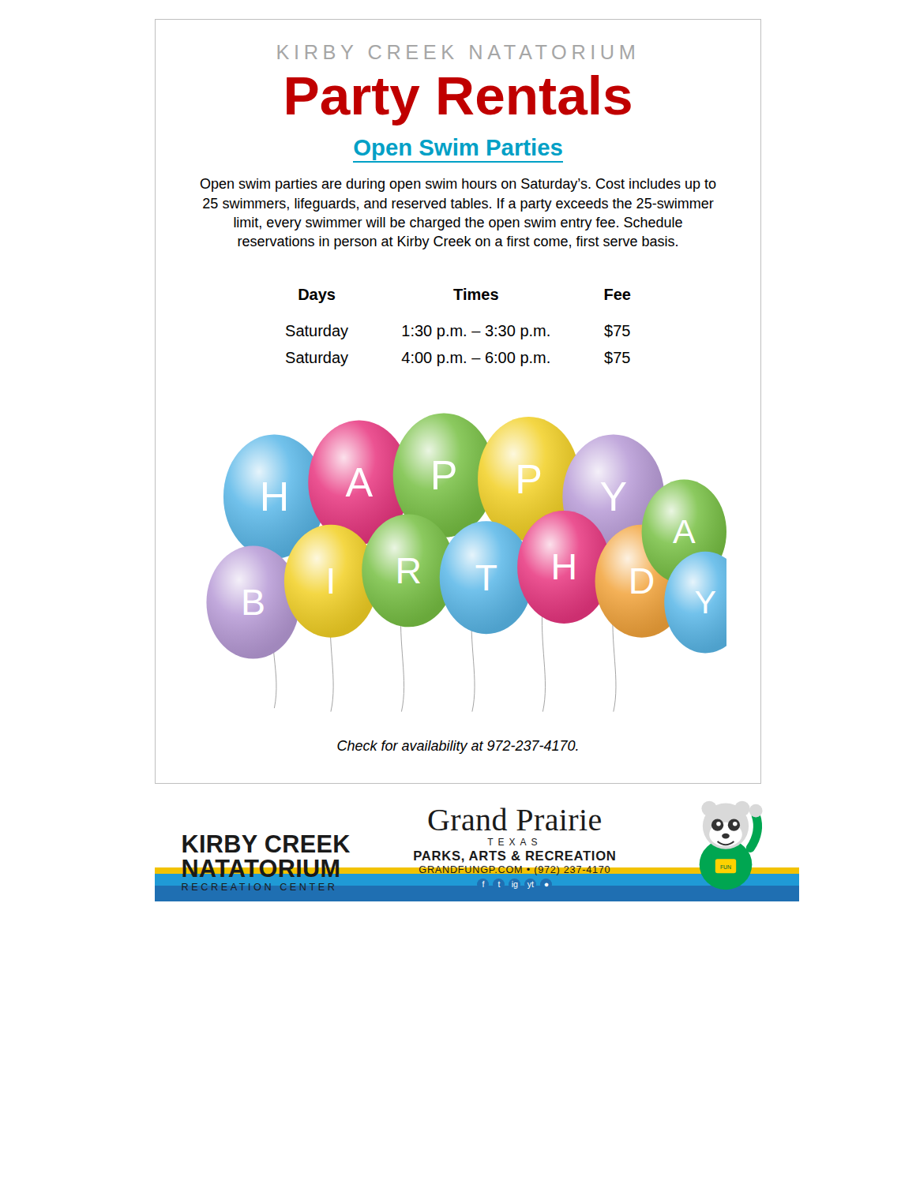Kirby Creek Natatorium
Party Rentals
Open Swim Parties
Open swim parties are during open swim hours on Saturday’s. Cost includes up to 25 swimmers, lifeguards, and reserved tables. If a party exceeds the 25-swimmer limit, every swimmer will be charged the open swim entry fee. Schedule reservations in person at Kirby Creek on a first come, first serve basis.
| Days | Times | Fee |
| --- | --- | --- |
| Saturday | 1:30 p.m. – 3:30 p.m. | $75 |
| Saturday | 4:00 p.m. – 6:00 p.m. | $75 |
Check for availability at 972-237-4170.
KIRBY CREEK NATATORIUM RECREATION CENTER
Grand Prairie TEXAS PARKS, ARTS & RECREATION GRANDFUNGP.COM • (972) 237-4170 ftig yt●